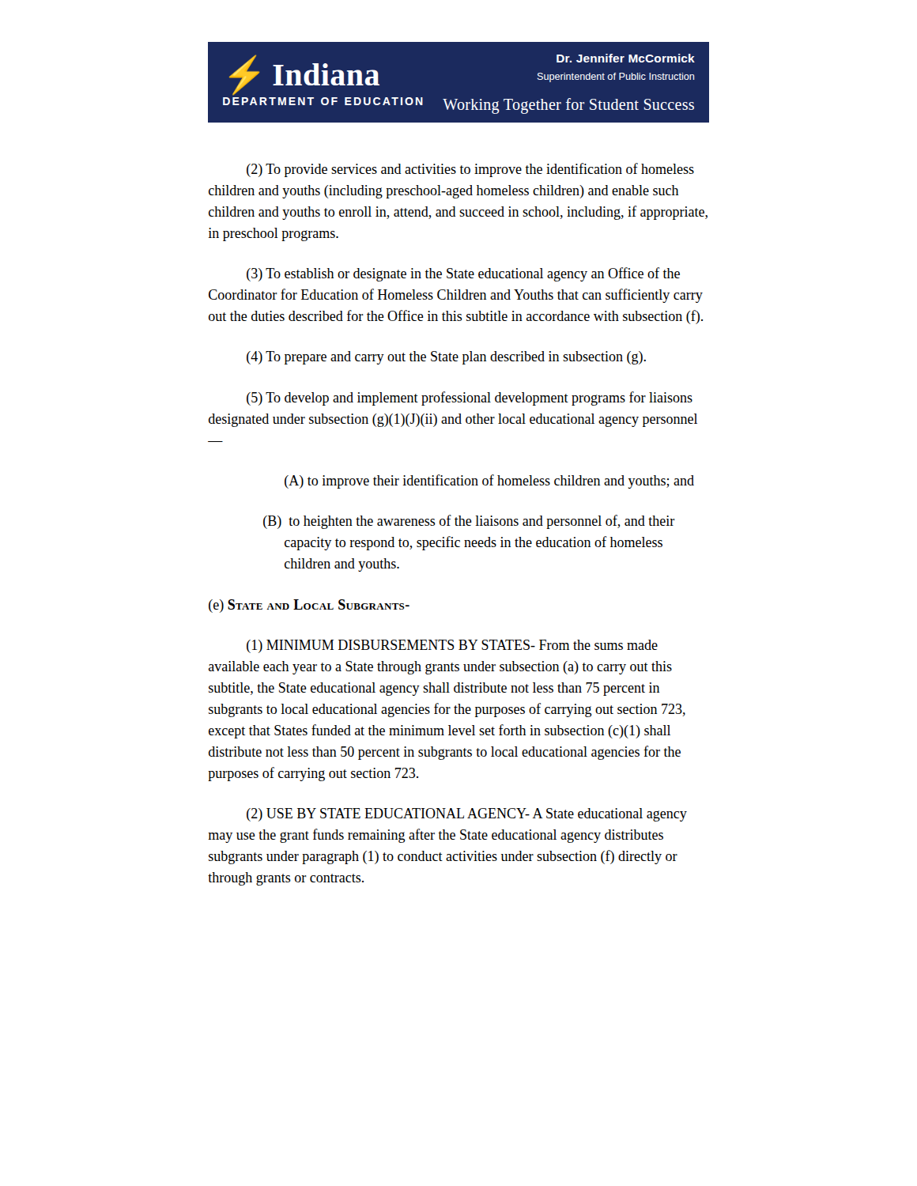⚡ Indiana
DEPARTMENT OF EDUCATION
Dr. Jennifer McCormick
Superintendent of Public Instruction
Working Together for Student Success
(2) To provide services and activities to improve the identification of homeless children and youths (including preschool-aged homeless children) and enable such children and youths to enroll in, attend, and succeed in school, including, if appropriate, in preschool programs.
(3) To establish or designate in the State educational agency an Office of the Coordinator for Education of Homeless Children and Youths that can sufficiently carry out the duties described for the Office in this subtitle in accordance with subsection (f).
(4) To prepare and carry out the State plan described in subsection (g).
(5) To develop and implement professional development programs for liaisons designated under subsection (g)(1)(J)(ii) and other local educational agency personnel—
(A) to improve their identification of homeless children and youths; and
(B) to heighten the awareness of the liaisons and personnel of, and their capacity to respond to, specific needs in the education of homeless children and youths.
(e) State and Local Subgrants-
(1) MINIMUM DISBURSEMENTS BY STATES- From the sums made available each year to a State through grants under subsection (a) to carry out this subtitle, the State educational agency shall distribute not less than 75 percent in subgrants to local educational agencies for the purposes of carrying out section 723, except that States funded at the minimum level set forth in subsection (c)(1) shall distribute not less than 50 percent in subgrants to local educational agencies for the purposes of carrying out section 723.
(2) USE BY STATE EDUCATIONAL AGENCY- A State educational agency may use the grant funds remaining after the State educational agency distributes subgrants under paragraph (1) to conduct activities under subsection (f) directly or through grants or contracts.